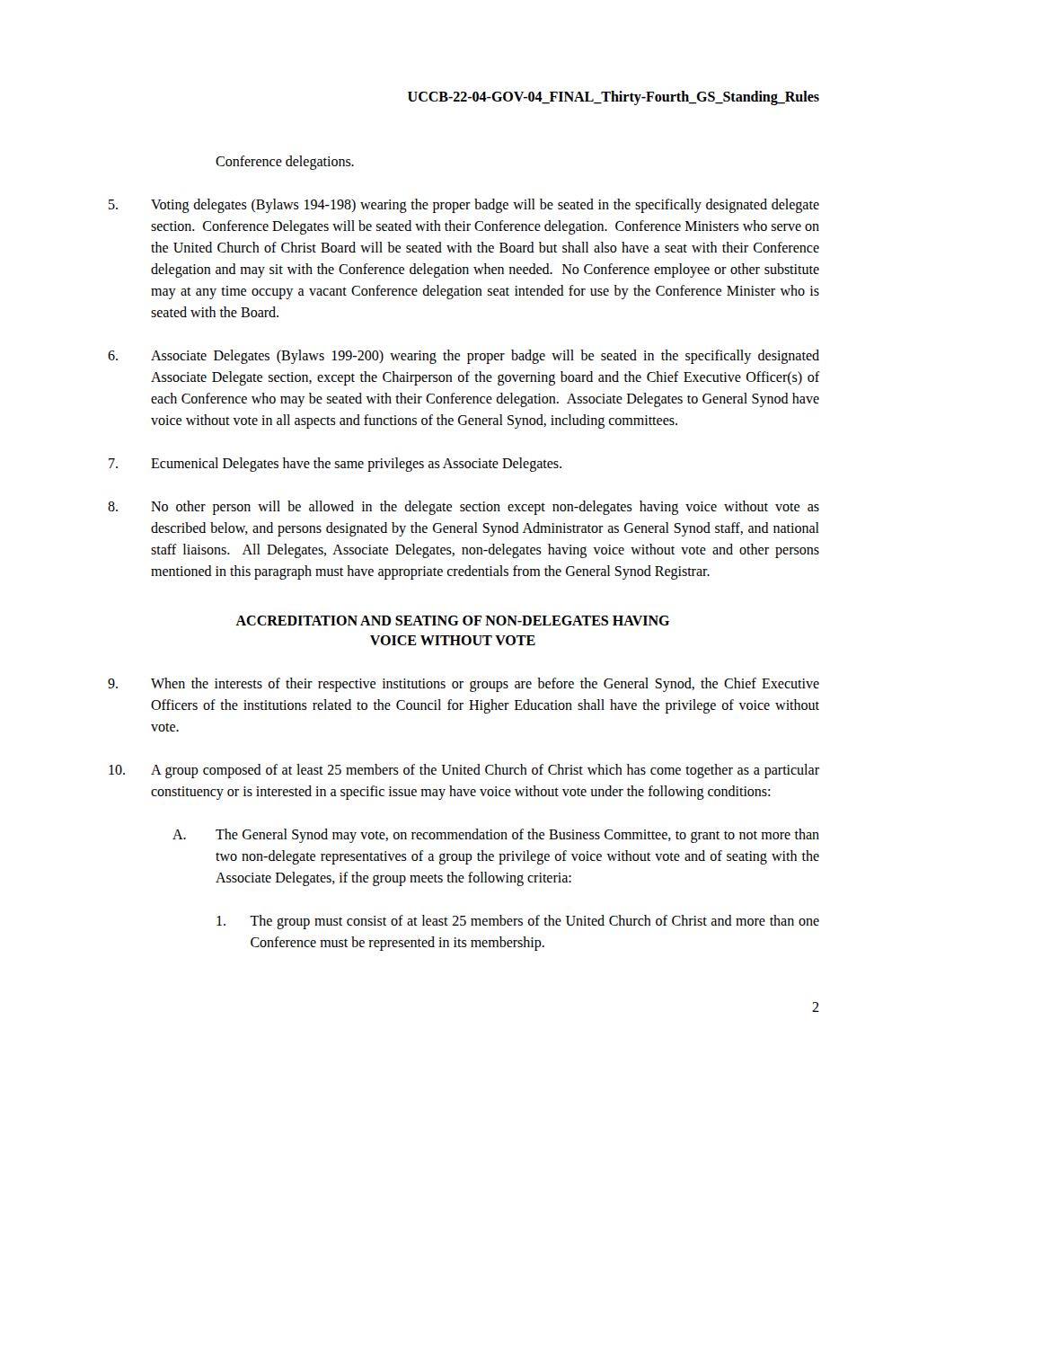UCCB-22-04-GOV-04_FINAL_Thirty-Fourth_GS_Standing_Rules
Conference delegations.
5.
Voting delegates (Bylaws 194-198) wearing the proper badge will be seated in the specifically designated delegate section. Conference Delegates will be seated with their Conference delegation. Conference Ministers who serve on the United Church of Christ Board will be seated with the Board but shall also have a seat with their Conference delegation and may sit with the Conference delegation when needed. No Conference employee or other substitute may at any time occupy a vacant Conference delegation seat intended for use by the Conference Minister who is seated with the Board.
6.
Associate Delegates (Bylaws 199-200) wearing the proper badge will be seated in the specifically designated Associate Delegate section, except the Chairperson of the governing board and the Chief Executive Officer(s) of each Conference who may be seated with their Conference delegation. Associate Delegates to General Synod have voice without vote in all aspects and functions of the General Synod, including committees.
7.
Ecumenical Delegates have the same privileges as Associate Delegates.
8.
No other person will be allowed in the delegate section except non-delegates having voice without vote as described below, and persons designated by the General Synod Administrator as General Synod staff, and national staff liaisons. All Delegates, Associate Delegates, non-delegates having voice without vote and other persons mentioned in this paragraph must have appropriate credentials from the General Synod Registrar.
ACCREDITATION AND SEATING OF NON-DELEGATES HAVING
VOICE WITHOUT VOTE
9.
When the interests of their respective institutions or groups are before the General Synod, the Chief Executive Officers of the institutions related to the Council for Higher Education shall have the privilege of voice without vote.
10.
A group composed of at least 25 members of the United Church of Christ which has come together as a particular constituency or is interested in a specific issue may have voice without vote under the following conditions:
A.
The General Synod may vote, on recommendation of the Business Committee, to grant to not more than two non-delegate representatives of a group the privilege of voice without vote and of seating with the Associate Delegates, if the group meets the following criteria:
1.
The group must consist of at least 25 members of the United Church of Christ and more than one Conference must be represented in its membership.
2